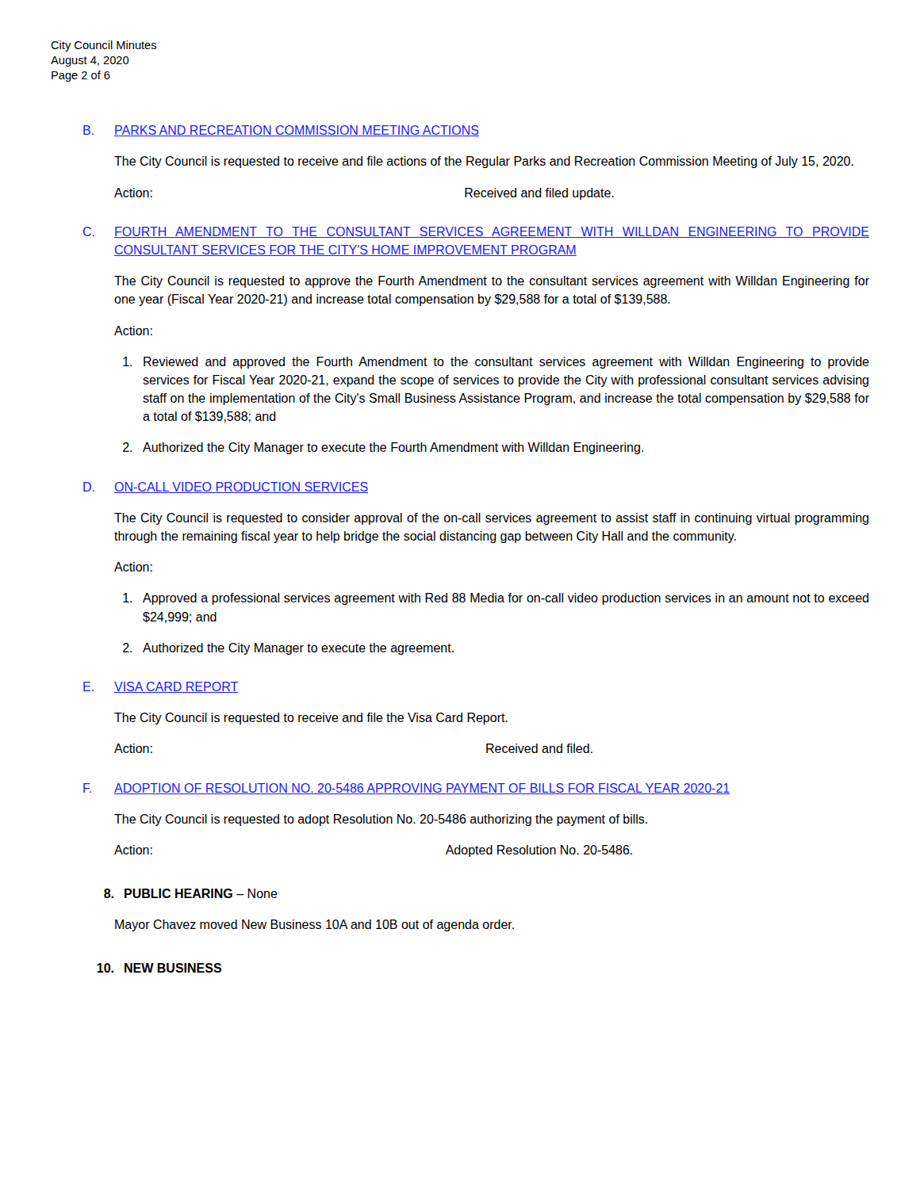City Council Minutes
August 4, 2020
Page 2 of 6
B.
PARKS AND RECREATION COMMISSION MEETING ACTIONS
The City Council is requested to receive and file actions of the Regular Parks and Recreation Commission Meeting of July 15, 2020.
Action:
Received and filed update.
C.
FOURTH AMENDMENT TO THE CONSULTANT SERVICES AGREEMENT WITH WILLDAN ENGINEERING TO PROVIDE CONSULTANT SERVICES FOR THE CITY'S HOME IMPROVEMENT PROGRAM
The City Council is requested to approve the Fourth Amendment to the consultant services agreement with Willdan Engineering for one year (Fiscal Year 2020-21) and increase total compensation by $29,588 for a total of $139,588.
Action:
Reviewed and approved the Fourth Amendment to the consultant services agreement with Willdan Engineering to provide services for Fiscal Year 2020-21, expand the scope of services to provide the City with professional consultant services advising staff on the implementation of the City's Small Business Assistance Program, and increase the total compensation by $29,588 for a total of $139,588; and
Authorized the City Manager to execute the Fourth Amendment with Willdan Engineering.
D.
ON-CALL VIDEO PRODUCTION SERVICES
The City Council is requested to consider approval of the on-call services agreement to assist staff in continuing virtual programming through the remaining fiscal year to help bridge the social distancing gap between City Hall and the community.
Action:
Approved a professional services agreement with Red 88 Media for on-call video production services in an amount not to exceed $24,999; and
Authorized the City Manager to execute the agreement.
E.
VISA CARD REPORT
The City Council is requested to receive and file the Visa Card Report.
Action:
Received and filed.
F.
ADOPTION OF RESOLUTION NO. 20-5486 APPROVING PAYMENT OF BILLS FOR FISCAL YEAR 2020-21
The City Council is requested to adopt Resolution No. 20-5486 authorizing the payment of bills.
Action:
Adopted Resolution No. 20-5486.
8.
PUBLIC HEARING – None
Mayor Chavez moved New Business 10A and 10B out of agenda order.
10.
NEW BUSINESS